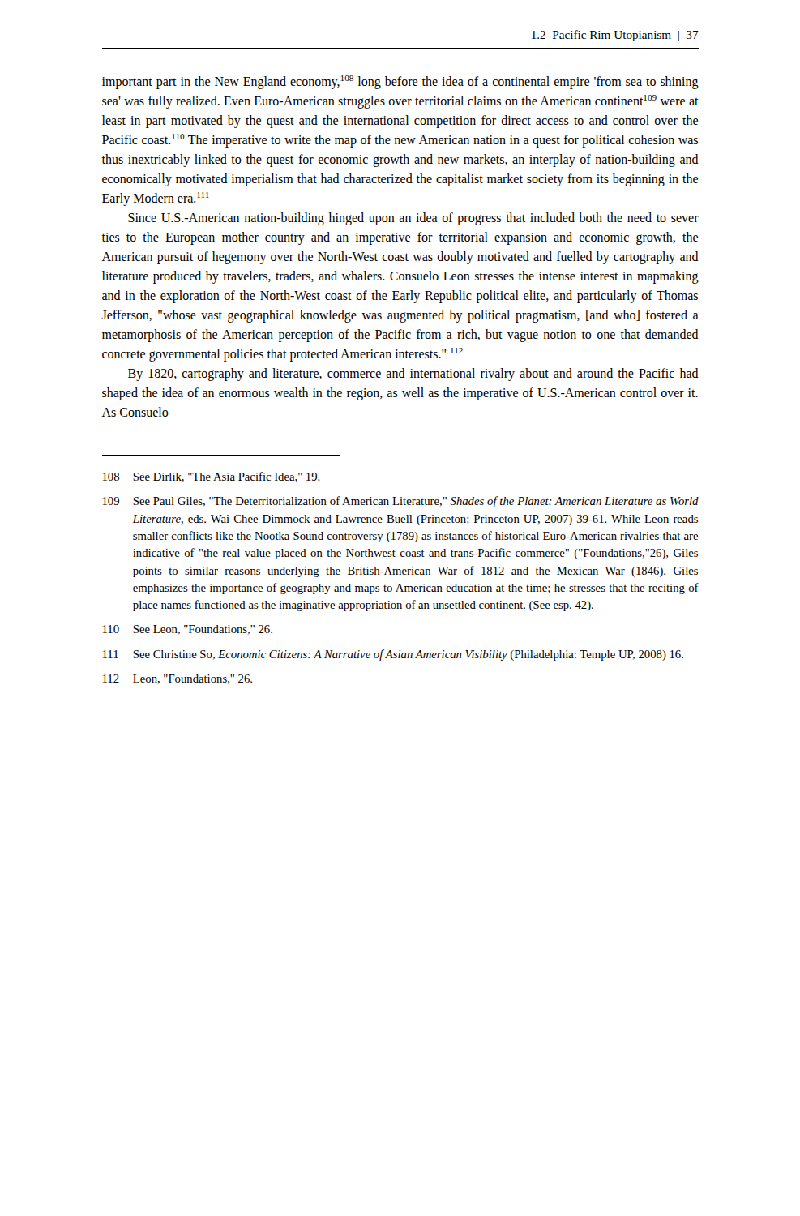1.2 Pacific Rim Utopianism | 37
important part in the New England economy,108 long before the idea of a continental empire 'from sea to shining sea' was fully realized. Even Euro-American struggles over territorial claims on the American continent109 were at least in part motivated by the quest and the international competition for direct access to and control over the Pacific coast.110 The imperative to write the map of the new American nation in a quest for political cohesion was thus inextricably linked to the quest for economic growth and new markets, an interplay of nation-building and economically motivated imperialism that had characterized the capitalist market society from its beginning in the Early Modern era.111
Since U.S.-American nation-building hinged upon an idea of progress that included both the need to sever ties to the European mother country and an imperative for territorial expansion and economic growth, the American pursuit of hegemony over the North-West coast was doubly motivated and fuelled by cartography and literature produced by travelers, traders, and whalers. Consuelo Leon stresses the intense interest in mapmaking and in the exploration of the North-West coast of the Early Republic political elite, and particularly of Thomas Jefferson, "whose vast geographical knowledge was augmented by political pragmatism, [and who] fostered a metamorphosis of the American perception of the Pacific from a rich, but vague notion to one that demanded concrete governmental policies that protected American interests." 112
By 1820, cartography and literature, commerce and international rivalry about and around the Pacific had shaped the idea of an enormous wealth in the region, as well as the imperative of U.S.-American control over it. As Consuelo
108 See Dirlik, "The Asia Pacific Idea," 19.
109 See Paul Giles, "The Deterritorialization of American Literature," Shades of the Planet: American Literature as World Literature, eds. Wai Chee Dimmock and Lawrence Buell (Princeton: Princeton UP, 2007) 39-61. While Leon reads smaller conflicts like the Nootka Sound controversy (1789) as instances of historical Euro-American rivalries that are indicative of "the real value placed on the Northwest coast and trans-Pacific commerce" ("Foundations,"26), Giles points to similar reasons underlying the British-American War of 1812 and the Mexican War (1846). Giles emphasizes the importance of geography and maps to American education at the time; he stresses that the reciting of place names functioned as the imaginative appropriation of an unsettled continent. (See esp. 42).
110 See Leon, "Foundations," 26.
111 See Christine So, Economic Citizens: A Narrative of Asian American Visibility (Philadelphia: Temple UP, 2008) 16.
112 Leon, "Foundations," 26.